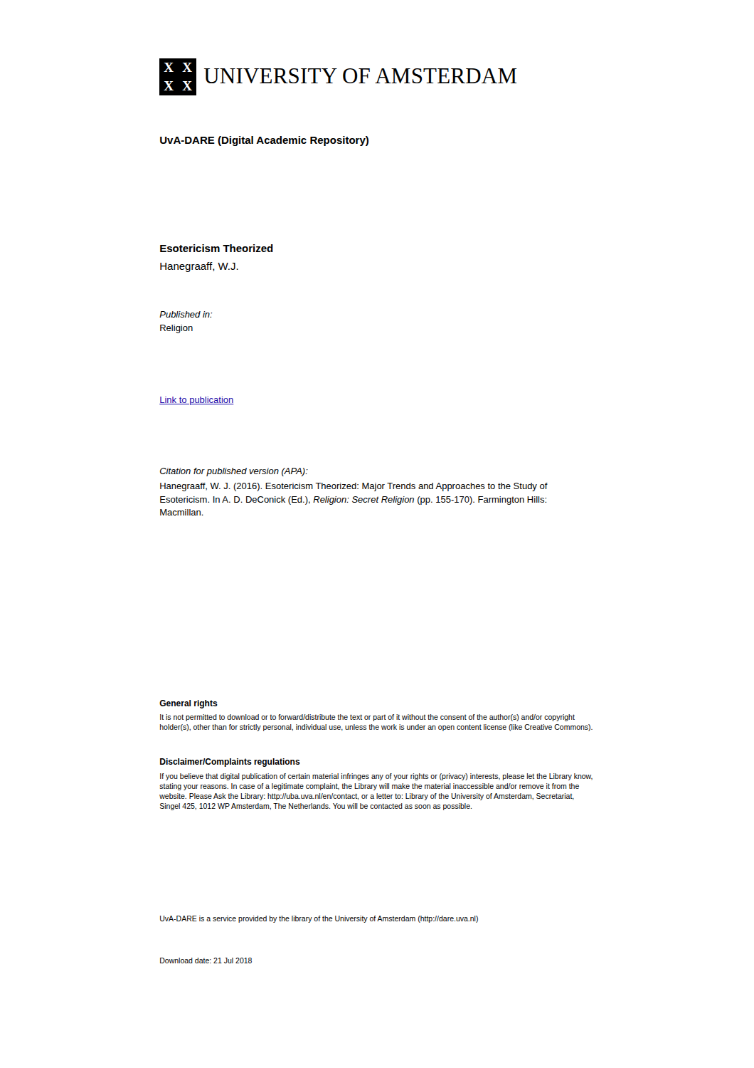XXXX
UNIVERSITY OF AMSTERDAM
UvA-DARE (Digital Academic Repository)
Esotericism Theorized
Hanegraaff, W.J.
Published in:
Religion
Link to publication
Citation for published version (APA):
Hanegraaff, W. J. (2016). Esotericism Theorized: Major Trends and Approaches to the Study of Esotericism. In A. D. DeConick (Ed.), Religion: Secret Religion (pp. 155-170). Farmington Hills: Macmillan.
General rights
It is not permitted to download or to forward/distribute the text or part of it without the consent of the author(s) and/or copyright holder(s), other than for strictly personal, individual use, unless the work is under an open content license (like Creative Commons).
Disclaimer/Complaints regulations
If you believe that digital publication of certain material infringes any of your rights or (privacy) interests, please let the Library know, stating your reasons. In case of a legitimate complaint, the Library will make the material inaccessible and/or remove it from the website. Please Ask the Library: http://uba.uva.nl/en/contact, or a letter to: Library of the University of Amsterdam, Secretariat, Singel 425, 1012 WP Amsterdam, The Netherlands. You will be contacted as soon as possible.
UvA-DARE is a service provided by the library of the University of Amsterdam (http://dare.uva.nl)
Download date: 21 Jul 2018